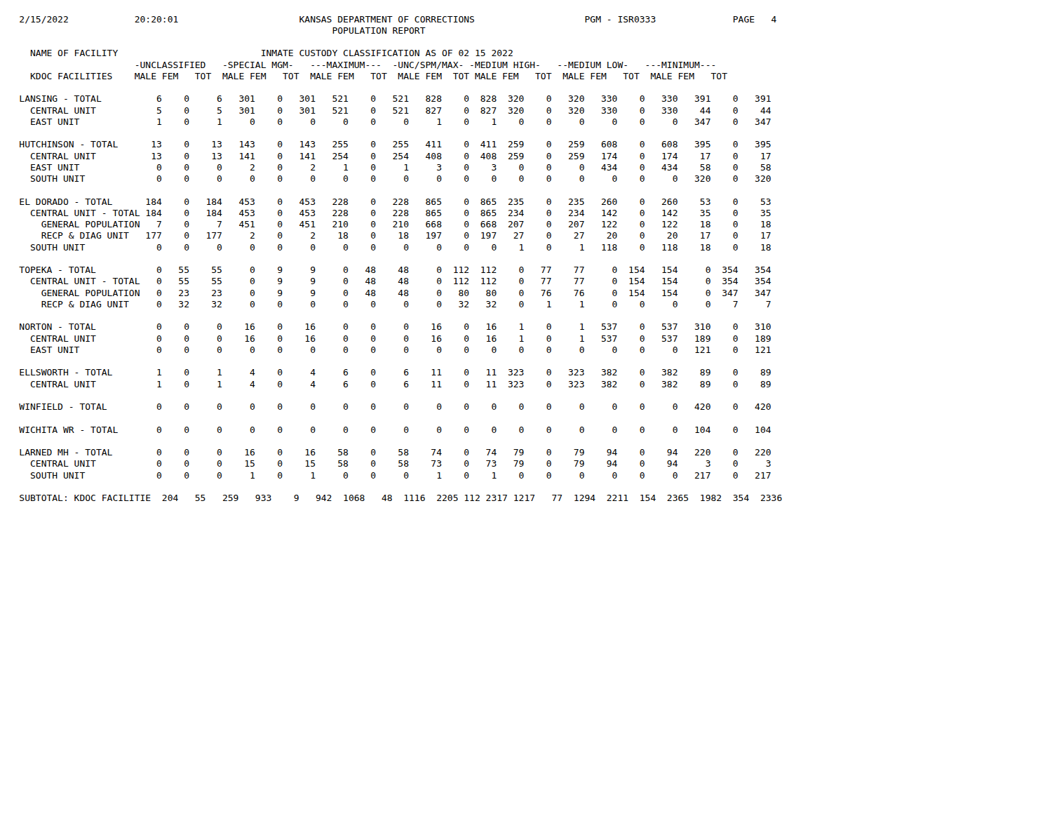2/15/2022            20:20:01                      KANSAS DEPARTMENT OF CORRECTIONS                    PGM - ISR0333              PAGE   4
                                                          POPULATION REPORT

   NAME OF FACILITY                          INMATE CUSTODY CLASSIFICATION AS OF 02 15 2022
                      -UNCLASSIFIED   -SPECIAL MGM-   ---MAXIMUM---  -UNC/SPM/MAX- -MEDIUM HIGH-   --MEDIUM LOW-   ---MINIMUM---
   KDOC FACILITIES    MALE FEM   TOT  MALE FEM   TOT  MALE FEM   TOT  MALE FEM  TOT MALE FEM   TOT  MALE FEM   TOT  MALE FEM   TOT

 LANSING - TOTAL          6    0     6   301    0   301   521    0   521   828    0  828  320    0   320   330    0   330   391    0   391
   CENTRAL UNIT           5    0     5   301    0   301   521    0   521   827    0  827  320    0   320   330    0   330    44    0    44
   EAST UNIT              1    0     1     0    0     0     0    0     0     1    0    1    0    0     0     0    0     0   347    0   347

 HUTCHINSON - TOTAL      13    0    13   143    0   143   255    0   255   411    0  411  259    0   259   608    0   608   395    0   395
   CENTRAL UNIT          13    0    13   141    0   141   254    0   254   408    0  408  259    0   259   174    0   174    17    0    17
   EAST UNIT              0    0     0     2    0     2     1    0     1     3    0    3    0    0     0   434    0   434    58    0    58
   SOUTH UNIT             0    0     0     0    0     0     0    0     0     0    0    0    0    0     0     0    0     0   320    0   320

 EL DORADO - TOTAL      184    0   184   453    0   453   228    0   228   865    0  865  235    0   235   260    0   260    53    0    53
   CENTRAL UNIT - TOTAL 184    0   184   453    0   453   228    0   228   865    0  865  234    0   234   142    0   142    35    0    35
     GENERAL POPULATION   7    0     7   451    0   451   210    0   210   668    0  668  207    0   207   122    0   122    18    0    18
     RECP & DIAG UNIT   177    0   177     2    0     2    18    0    18   197    0  197   27    0    27    20    0    20    17    0    17
   SOUTH UNIT             0    0     0     0    0     0     0    0     0     0    0    0    1    0     1   118    0   118    18    0    18

 TOPEKA - TOTAL           0   55    55     0    9     9     0   48    48     0  112  112    0   77    77     0  154   154     0  354   354
   CENTRAL UNIT - TOTAL   0   55    55     0    9     9     0   48    48     0  112  112    0   77    77     0  154   154     0  354   354
     GENERAL POPULATION   0   23    23     0    9     9     0   48    48     0   80   80    0   76    76     0  154   154     0  347   347
     RECP & DIAG UNIT     0   32    32     0    0     0     0    0     0     0   32   32    0    1     1     0    0     0     0    7     7

 NORTON - TOTAL           0    0     0    16    0    16     0    0     0    16    0   16    1    0     1   537    0   537   310    0   310
   CENTRAL UNIT           0    0     0    16    0    16     0    0     0    16    0   16    1    0     1   537    0   537   189    0   189
   EAST UNIT              0    0     0     0    0     0     0    0     0     0    0    0    0    0     0     0    0     0   121    0   121

 ELLSWORTH - TOTAL        1    0     1     4    0     4     6    0     6    11    0   11  323    0   323   382    0   382    89    0    89
   CENTRAL UNIT           1    0     1     4    0     4     6    0     6    11    0   11  323    0   323   382    0   382    89    0    89

 WINFIELD - TOTAL         0    0     0     0    0     0     0    0     0     0    0    0    0    0     0     0    0     0   420    0   420

 WICHITA WR - TOTAL       0    0     0     0    0     0     0    0     0     0    0    0    0    0     0     0    0     0   104    0   104

 LARNED MH - TOTAL        0    0     0    16    0    16    58    0    58    74    0   74   79    0    79    94    0    94   220    0   220
   CENTRAL UNIT           0    0     0    15    0    15    58    0    58    73    0   73   79    0    79    94    0    94     3    0     3
   SOUTH UNIT             0    0     0     1    0     1     0    0     0     1    0    1    0    0     0     0    0     0   217    0   217

 SUBTOTAL: KDOC FACILITIE  204   55   259   933    9   942  1068   48  1116  2205 112 2317 1217   77  1294  2211  154  2365  1982  354  2336